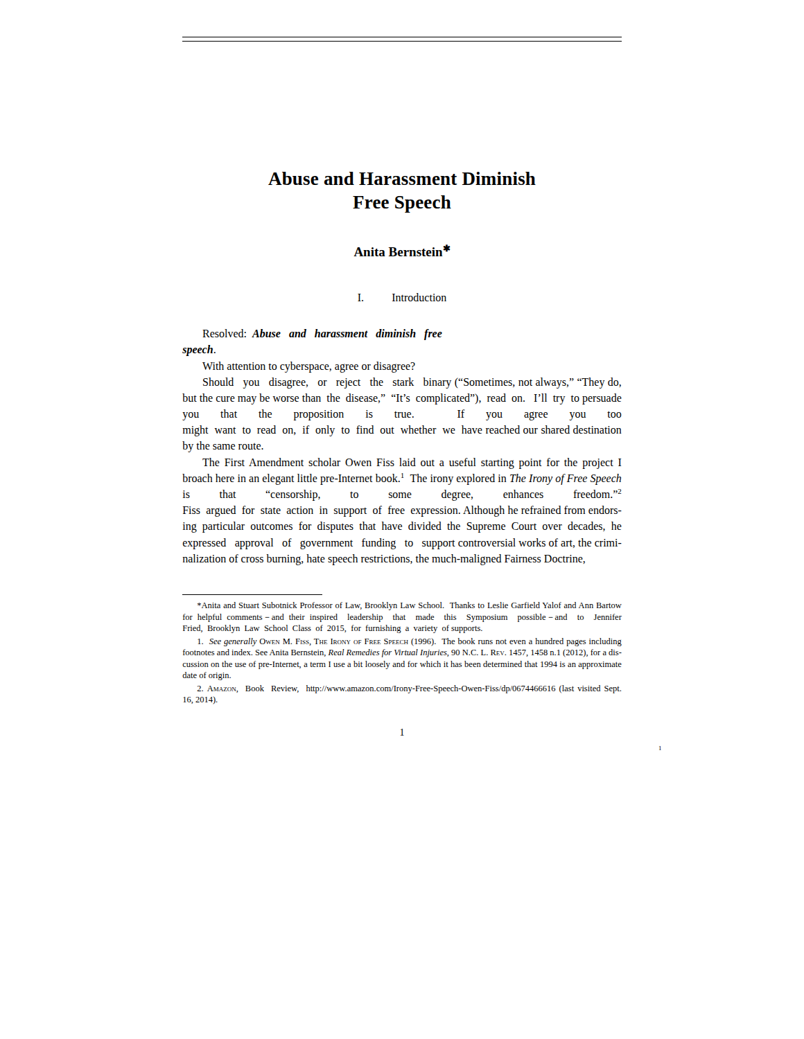Abuse and Harassment Diminish
Free Speech
Anita Bernstein✱
I. Introduction
Resolved: Abuse and harassment diminish free
speech.
With attention to cyberspace, agree or disagree?
Should you disagree, or reject the stark binary (“Sometimes, not always,” “They do, but the cure may be worse than the disease,” “It’s complicated”), read on. I’ll try to persuade you that the proposition is true. If you agree you too might want to read on, if only to find out whether we have reached our shared destination by the same route.
The First Amendment scholar Owen Fiss laid out a useful starting point for the project I broach here in an elegant little pre-Internet book.1 The irony explored in The Irony of Free Speech is that “censorship, to some degree, enhances freedom.”2 Fiss argued for state action in support of free expression. Although he refrained from endorsing particular outcomes for disputes that have divided the Supreme Court over decades, he expressed approval of government funding to support controversial works of art, the criminalization of cross burning, hate speech restrictions, the much-maligned Fairness Doctrine,
*Anita and Stuart Subotnick Professor of Law, Brooklyn Law School. Thanks to Leslie Garfield Yalof and Ann Bartow for helpful comments－and their inspired leadership that made this Symposium possible－and to Jennifer Fried, Brooklyn Law School Class of 2015, for furnishing a variety of supports.
1. See generally Owen M. Fiss, The Irony of Free Speech (1996). The book runs not even a hundred pages including footnotes and index. See Anita Bernstein, Real Remedies for Virtual Injuries, 90 N.C. L. Rev. 1457, 1458 n.1 (2012), for a discussion on the use of pre-Internet, a term I use a bit loosely and for which it has been determined that 1994 is an approximate date of origin.
2. Amazon, Book Review, http://www.amazon.com/Irony-Free-Speech-Owen-Fiss/dp/0674466616 (last visited Sept. 16, 2014).
1
1